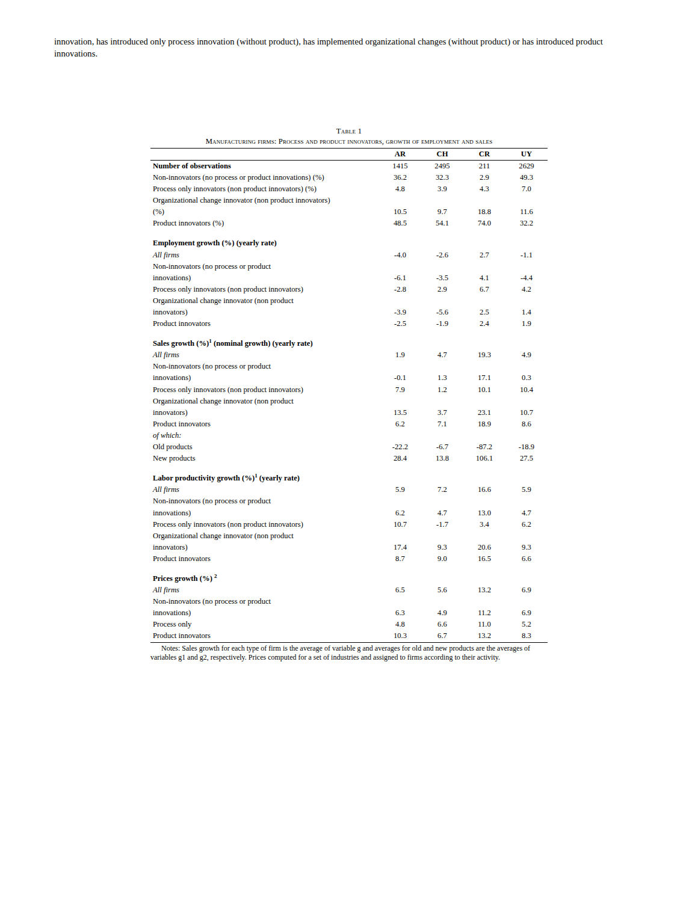innovation, has introduced only process innovation (without product), has implemented organizational changes (without product) or has introduced product innovations.
Table 1 Manufacturing firms: Process and product innovators, growth of employment and sales
| | AR | CH | CR | UY |
| --- | --- | --- | --- | --- |
| Number of observations | 1415 | 2495 | 211 | 2629 |
| Non-innovators (no process or product innovations) (%) | 36.2 | 32.3 | 2.9 | 49.3 |
| Process only innovators (non product innovators) (%) | 4.8 | 3.9 | 4.3 | 7.0 |
| Organizational change innovator (non product innovators) | | | | |
| (%) | 10.5 | 9.7 | 18.8 | 11.6 |
| Product innovators (%) | 48.5 | 54.1 | 74.0 | 32.2 |
| Employment growth (%) (yearly rate) | | | | |
| All firms | -4.0 | -2.6 | 2.7 | -1.1 |
| Non-innovators (no process or product | | | | |
| innovations) | -6.1 | -3.5 | 4.1 | -4.4 |
| Process only innovators (non product innovators) | -2.8 | 2.9 | 6.7 | 4.2 |
| Organizational change innovator (non product | | | | |
| innovators) | -3.9 | -5.6 | 2.5 | 1.4 |
| Product innovators | -2.5 | -1.9 | 2.4 | 1.9 |
| Sales growth (%) 1 (nominal growth) (yearly rate) | | | | |
| All firms | 1.9 | 4.7 | 19.3 | 4.9 |
| Non-innovators (no process or product | | | | |
| innovations) | -0.1 | 1.3 | 17.1 | 0.3 |
| Process only innovators (non product innovators) | 7.9 | 1.2 | 10.1 | 10.4 |
| Organizational change innovator (non product | | | | |
| innovators) | 13.5 | 3.7 | 23.1 | 10.7 |
| Product innovators | 6.2 | 7.1 | 18.9 | 8.6 |
| of which: | | | | |
| Old products | -22.2 | -6.7 | -87.2 | -18.9 |
| New products | 28.4 | 13.8 | 106.1 | 27.5 |
| Labor productivity growth (%) 1 (yearly rate) | | | | |
| All firms | 5.9 | 7.2 | 16.6 | 5.9 |
| Non-innovators (no process or product | | | | |
| innovations) | 6.2 | 4.7 | 13.0 | 4.7 |
| Process only innovators (non product innovators) | 10.7 | -1.7 | 3.4 | 6.2 |
| Organizational change innovator (non product | | | | |
| innovators) | 17.4 | 9.3 | 20.6 | 9.3 |
| Product innovators | 8.7 | 9.0 | 16.5 | 6.6 |
| Prices growth (%) 2 | | | | |
| All firms | 6.5 | 5.6 | 13.2 | 6.9 |
| Non-innovators (no process or product | | | | |
| innovations) | 6.3 | 4.9 | 11.2 | 6.9 |
| Process only | 4.8 | 6.6 | 11.0 | 5.2 |
| Product innovators | 10.3 | 6.7 | 13.2 | 8.3 |
Notes: Sales growth for each type of firm is the average of variable g and averages for old and new products are the averages of variables g1 and g2, respectively. Prices computed for a set of industries and assigned to firms according to their activity.